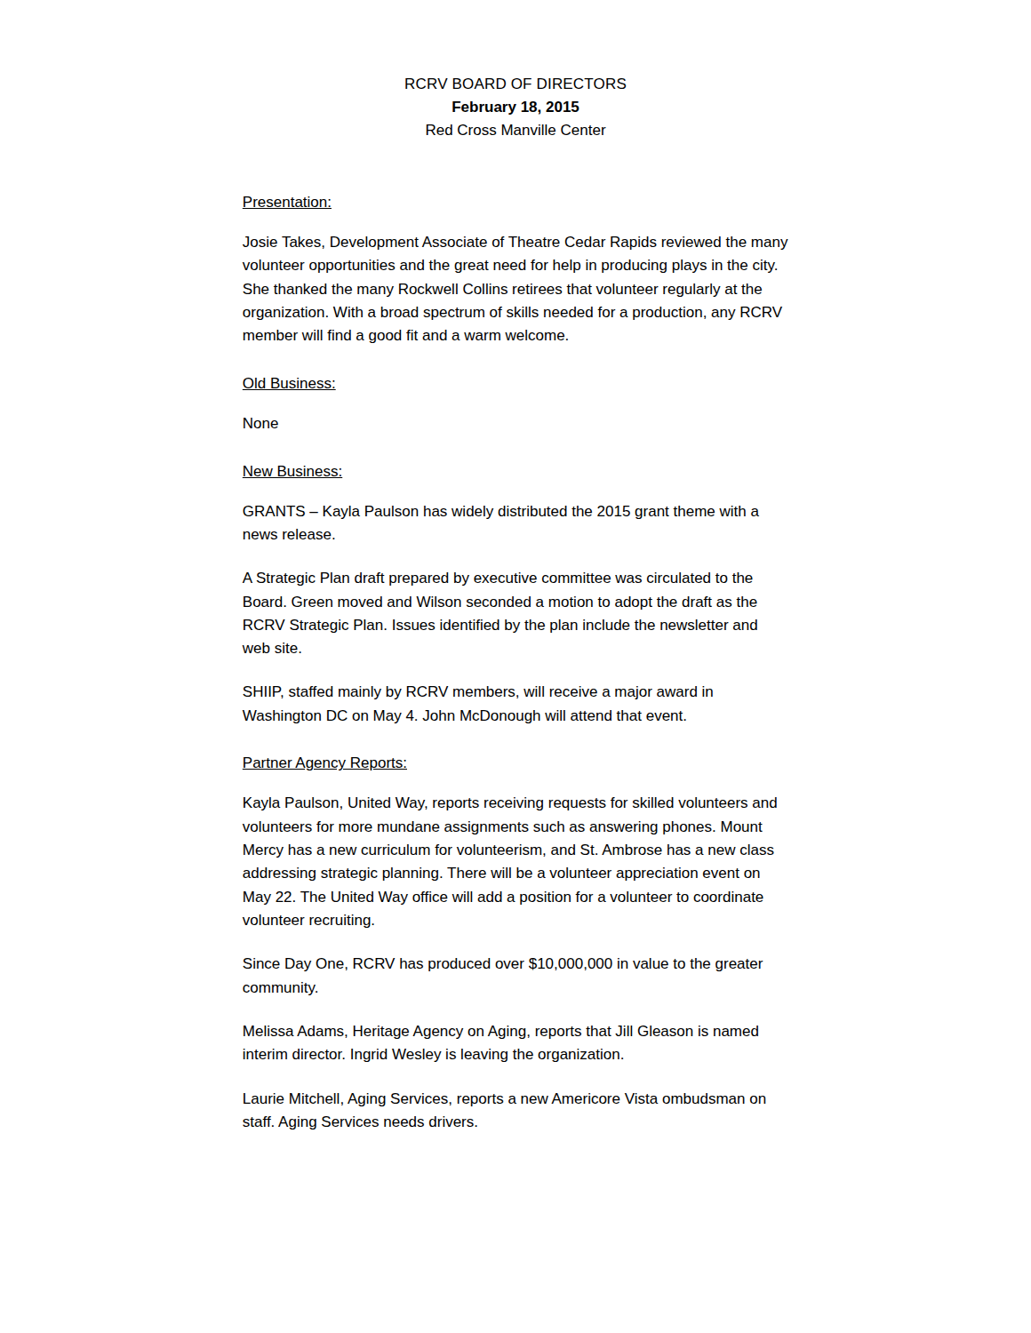RCRV BOARD OF DIRECTORS February 18, 2015 Red Cross Manville Center
Presentation:
Josie Takes, Development Associate of Theatre Cedar Rapids reviewed the many volunteer opportunities and the great need for help in producing plays in the city. She thanked the many Rockwell Collins retirees that volunteer regularly at the organization. With a broad spectrum of skills needed for a production, any RCRV member will find a good fit and a warm welcome.
Old Business:
None
New Business:
GRANTS – Kayla Paulson has widely distributed the 2015 grant theme with a news release.
A Strategic Plan draft prepared by executive committee was circulated to the Board. Green moved and Wilson seconded a motion to adopt the draft as the RCRV Strategic Plan. Issues identified by the plan include the newsletter and web site.
SHIIP, staffed mainly by RCRV members, will receive a major award in Washington DC on May 4. John McDonough will attend that event.
Partner Agency Reports:
Kayla Paulson, United Way, reports receiving requests for skilled volunteers and volunteers for more mundane assignments such as answering phones. Mount Mercy has a new curriculum for volunteerism, and St. Ambrose has a new class addressing strategic planning. There will be a volunteer appreciation event on May 22. The United Way office will add a position for a volunteer to coordinate volunteer recruiting.
Since Day One, RCRV has produced over $10,000,000 in value to the greater community.
Melissa Adams, Heritage Agency on Aging, reports that Jill Gleason is named interim director. Ingrid Wesley is leaving the organization.
Laurie Mitchell, Aging Services, reports a new Americore Vista ombudsman on staff. Aging Services needs drivers.